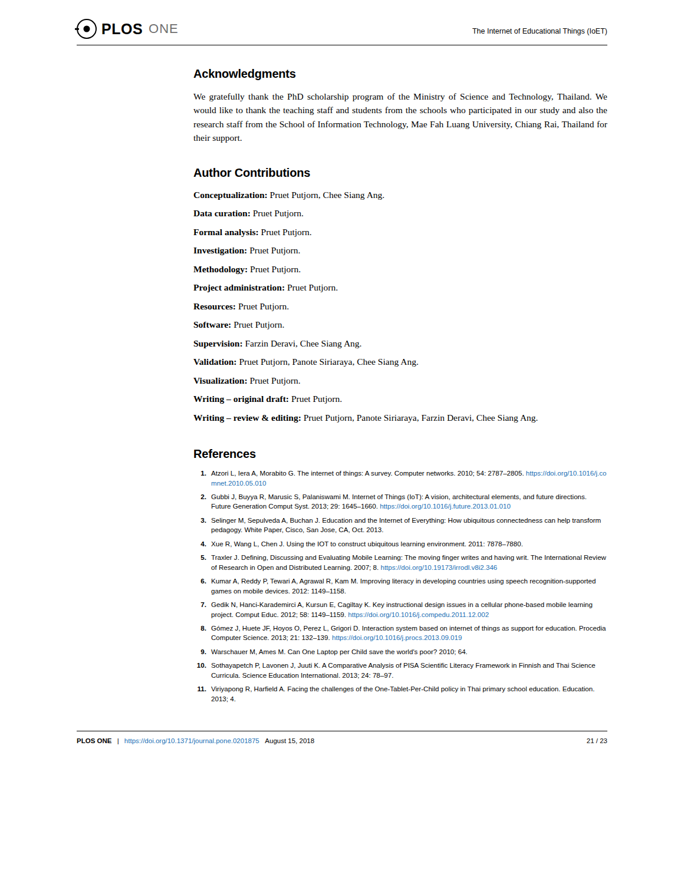PLOS ONE
The Internet of Educational Things (IoET)
Acknowledgments
We gratefully thank the PhD scholarship program of the Ministry of Science and Technology, Thailand. We would like to thank the teaching staff and students from the schools who participated in our study and also the research staff from the School of Information Technology, Mae Fah Luang University, Chiang Rai, Thailand for their support.
Author Contributions
Conceptualization: Pruet Putjorn, Chee Siang Ang.
Data curation: Pruet Putjorn.
Formal analysis: Pruet Putjorn.
Investigation: Pruet Putjorn.
Methodology: Pruet Putjorn.
Project administration: Pruet Putjorn.
Resources: Pruet Putjorn.
Software: Pruet Putjorn.
Supervision: Farzin Deravi, Chee Siang Ang.
Validation: Pruet Putjorn, Panote Siriaraya, Chee Siang Ang.
Visualization: Pruet Putjorn.
Writing – original draft: Pruet Putjorn.
Writing – review & editing: Pruet Putjorn, Panote Siriaraya, Farzin Deravi, Chee Siang Ang.
References
Atzori L, Iera A, Morabito G. The internet of things: A survey. Computer networks. 2010; 54: 2787–2805. https://doi.org/10.1016/j.comnet.2010.05.010
Gubbi J, Buyya R, Marusic S, Palaniswami M. Internet of Things (IoT): A vision, architectural elements, and future directions. Future Generation Comput Syst. 2013; 29: 1645–1660. https://doi.org/10.1016/j.future.2013.01.010
Selinger M, Sepulveda A, Buchan J. Education and the Internet of Everything: How ubiquitous connectedness can help transform pedagogy. White Paper, Cisco, San Jose, CA, Oct. 2013.
Xue R, Wang L, Chen J. Using the IOT to construct ubiquitous learning environment. 2011: 7878–7880.
Traxler J. Defining, Discussing and Evaluating Mobile Learning: The moving finger writes and having writ. The International Review of Research in Open and Distributed Learning. 2007; 8. https://doi.org/10.19173/irrodl.v8i2.346
Kumar A, Reddy P, Tewari A, Agrawal R, Kam M. Improving literacy in developing countries using speech recognition-supported games on mobile devices. 2012: 1149–1158.
Gedik N, Hanci-Karademirci A, Kursun E, Cagiltay K. Key instructional design issues in a cellular phone-based mobile learning project. Comput Educ. 2012; 58: 1149–1159. https://doi.org/10.1016/j.compedu.2011.12.002
Gómez J, Huete JF, Hoyos O, Perez L, Grigori D. Interaction system based on internet of things as support for education. Procedia Computer Science. 2013; 21: 132–139. https://doi.org/10.1016/j.procs.2013.09.019
Warschauer M, Ames M. Can One Laptop per Child save the world's poor? 2010; 64.
Sothayapetch P, Lavonen J, Juuti K. A Comparative Analysis of PISA Scientific Literacy Framework in Finnish and Thai Science Curricula. Science Education International. 2013; 24: 78–97.
Viriyapong R, Harfield A. Facing the challenges of the One-Tablet-Per-Child policy in Thai primary school education. Education. 2013; 4.
PLOS ONE | https://doi.org/10.1371/journal.pone.0201875 August 15, 2018
21 / 23